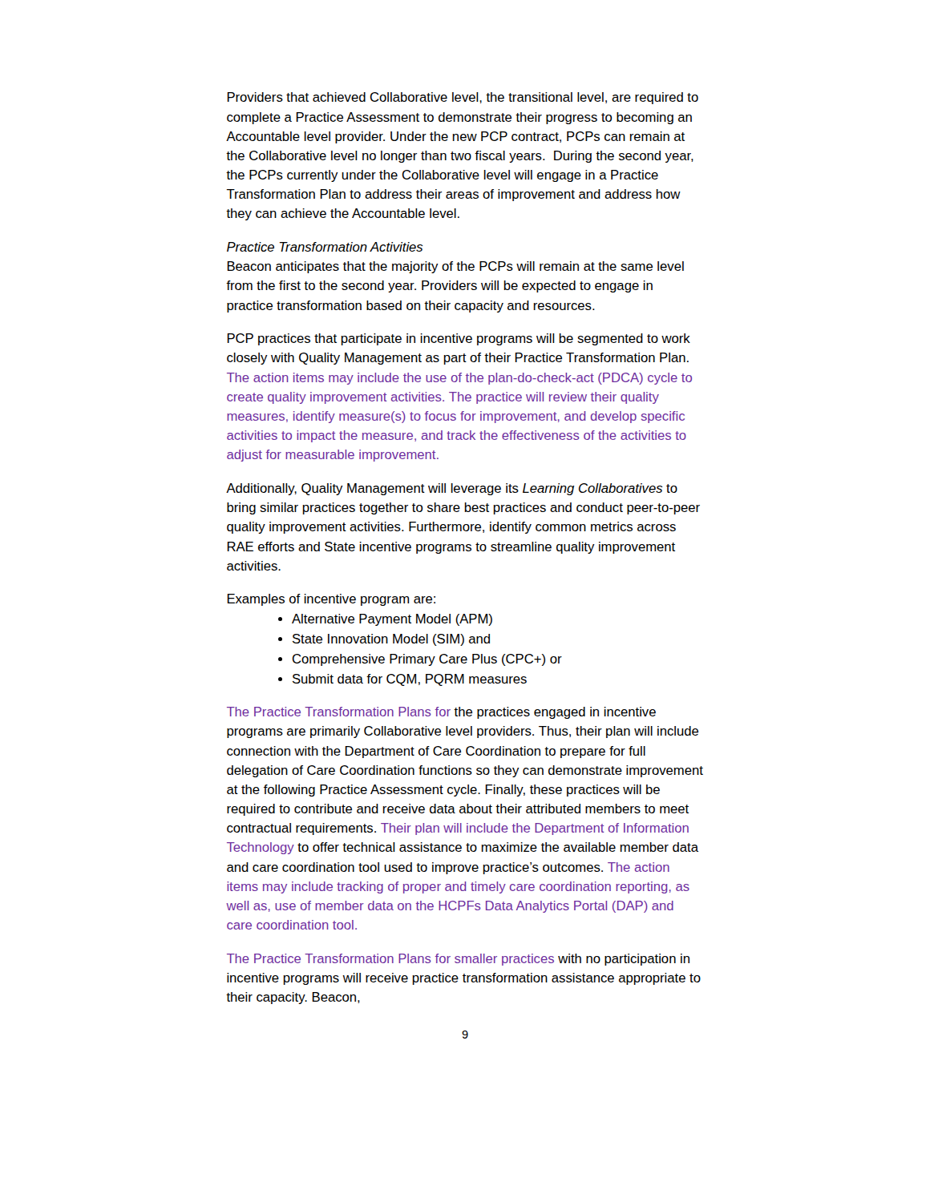Providers that achieved Collaborative level, the transitional level, are required to complete a Practice Assessment to demonstrate their progress to becoming an Accountable level provider. Under the new PCP contract, PCPs can remain at the Collaborative level no longer than two fiscal years. During the second year, the PCPs currently under the Collaborative level will engage in a Practice Transformation Plan to address their areas of improvement and address how they can achieve the Accountable level.
Practice Transformation Activities
Beacon anticipates that the majority of the PCPs will remain at the same level from the first to the second year. Providers will be expected to engage in practice transformation based on their capacity and resources.
PCP practices that participate in incentive programs will be segmented to work closely with Quality Management as part of their Practice Transformation Plan. The action items may include the use of the plan-do-check-act (PDCA) cycle to create quality improvement activities. The practice will review their quality measures, identify measure(s) to focus for improvement, and develop specific activities to impact the measure, and track the effectiveness of the activities to adjust for measurable improvement.
Additionally, Quality Management will leverage its Learning Collaboratives to bring similar practices together to share best practices and conduct peer-to-peer quality improvement activities. Furthermore, identify common metrics across RAE efforts and State incentive programs to streamline quality improvement activities.
Examples of incentive program are:
Alternative Payment Model (APM)
State Innovation Model (SIM) and
Comprehensive Primary Care Plus (CPC+) or
Submit data for CQM, PQRM measures
The Practice Transformation Plans for the practices engaged in incentive programs are primarily Collaborative level providers. Thus, their plan will include connection with the Department of Care Coordination to prepare for full delegation of Care Coordination functions so they can demonstrate improvement at the following Practice Assessment cycle. Finally, these practices will be required to contribute and receive data about their attributed members to meet contractual requirements. Their plan will include the Department of Information Technology to offer technical assistance to maximize the available member data and care coordination tool used to improve practice’s outcomes. The action items may include tracking of proper and timely care coordination reporting, as well as, use of member data on the HCPFs Data Analytics Portal (DAP) and care coordination tool.
The Practice Transformation Plans for smaller practices with no participation in incentive programs will receive practice transformation assistance appropriate to their capacity. Beacon,
9